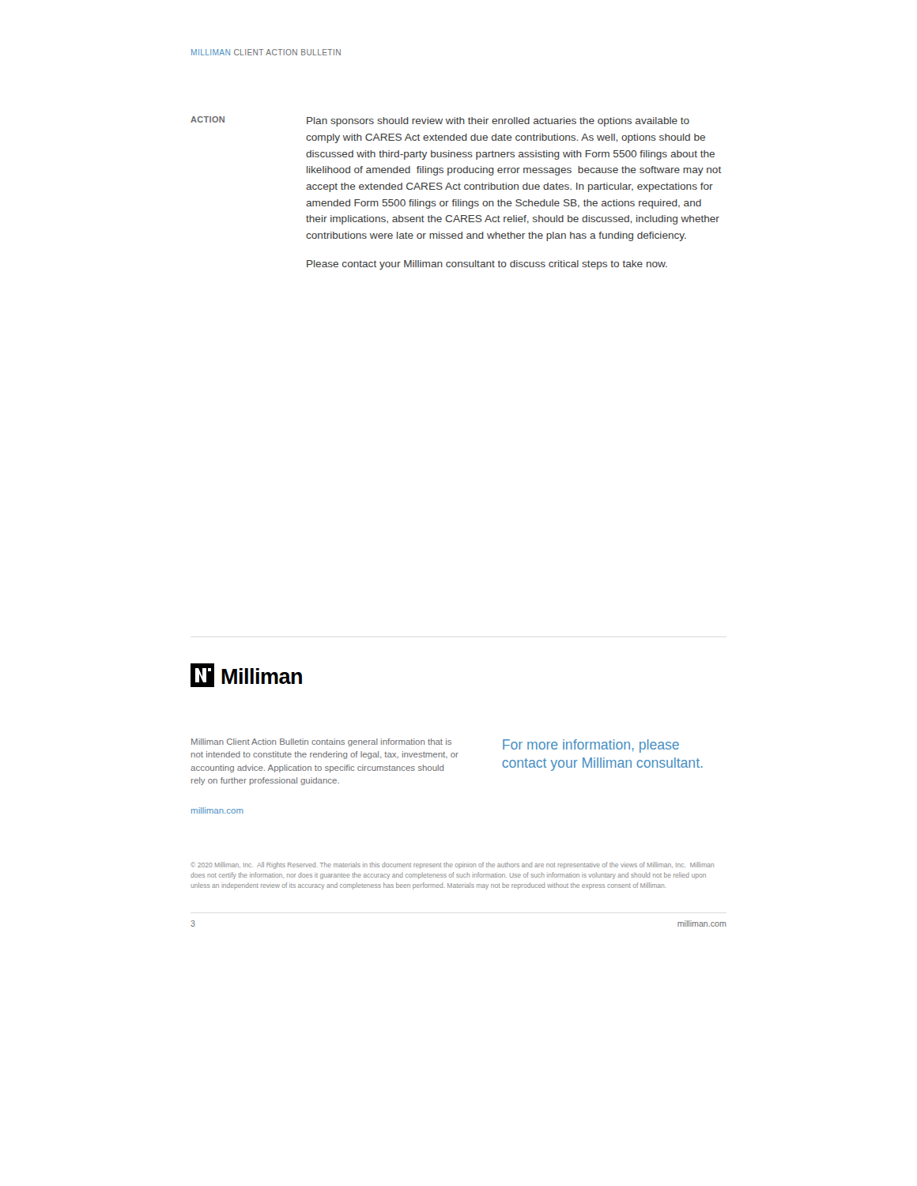MILLIMAN CLIENT ACTION BULLETIN
ACTION
Plan sponsors should review with their enrolled actuaries the options available to comply with CARES Act extended due date contributions. As well, options should be discussed with third-party business partners assisting with Form 5500 filings about the likelihood of amended filings producing error messages because the software may not accept the extended CARES Act contribution due dates. In particular, expectations for amended Form 5500 filings or filings on the Schedule SB, the actions required, and their implications, absent the CARES Act relief, should be discussed, including whether contributions were late or missed and whether the plan has a funding deficiency.
Please contact your Milliman consultant to discuss critical steps to take now.
Milliman
Milliman Client Action Bulletin contains general information that is not intended to constitute the rendering of legal, tax, investment, or accounting advice. Application to specific circumstances should rely on further professional guidance.
milliman.com
For more information, please contact your Milliman consultant.
© 2020 Milliman, Inc. All Rights Reserved. The materials in this document represent the opinion of the authors and are not representative of the views of Milliman, Inc. Milliman does not certify the information, nor does it guarantee the accuracy and completeness of such information. Use of such information is voluntary and should not be relied upon unless an independent review of its accuracy and completeness has been performed. Materials may not be reproduced without the express consent of Milliman.
3 milliman.com